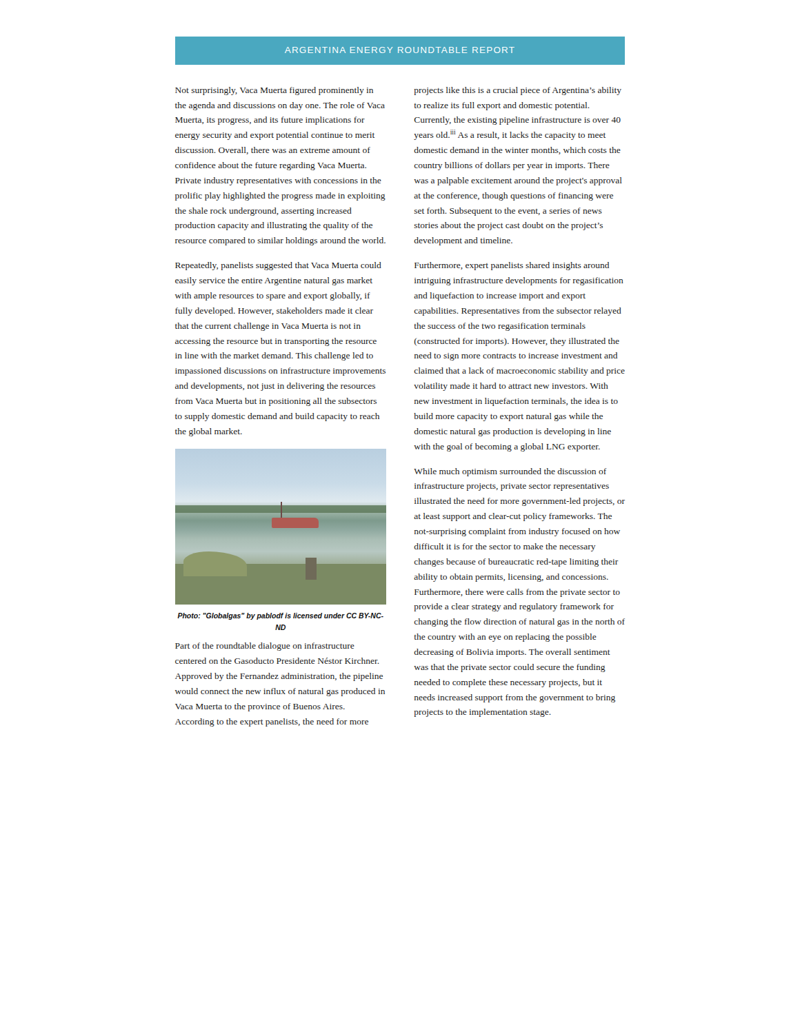ARGENTINA ENERGY ROUNDTABLE REPORT
Not surprisingly, Vaca Muerta figured prominently in the agenda and discussions on day one. The role of Vaca Muerta, its progress, and its future implications for energy security and export potential continue to merit discussion. Overall, there was an extreme amount of confidence about the future regarding Vaca Muerta. Private industry representatives with concessions in the prolific play highlighted the progress made in exploiting the shale rock underground, asserting increased production capacity and illustrating the quality of the resource compared to similar holdings around the world.
Repeatedly, panelists suggested that Vaca Muerta could easily service the entire Argentine natural gas market with ample resources to spare and export globally, if fully developed. However, stakeholders made it clear that the current challenge in Vaca Muerta is not in accessing the resource but in transporting the resource in line with the market demand. This challenge led to impassioned discussions on infrastructure improvements and developments, not just in delivering the resources from Vaca Muerta but in positioning all the subsectors to supply domestic demand and build capacity to reach the global market.
Photo: "Globalgas" by pablodf is licensed under CC BY-NC-ND
Part of the roundtable dialogue on infrastructure centered on the Gasoducto Presidente Néstor Kirchner. Approved by the Fernandez administration, the pipeline would connect the new influx of natural gas produced in Vaca Muerta to the province of Buenos Aires. According to the expert panelists, the need for more projects like this is a crucial piece of Argentina’s ability to realize its full export and domestic potential. Currently, the existing pipeline infrastructure is over 40 years old.iii As a result, it lacks the capacity to meet domestic demand in the winter months, which costs the country billions of dollars per year in imports. There was a palpable excitement around the project's approval at the conference, though questions of financing were set forth. Subsequent to the event, a series of news stories about the project cast doubt on the project’s development and timeline.
Furthermore, expert panelists shared insights around intriguing infrastructure developments for regasification and liquefaction to increase import and export capabilities. Representatives from the subsector relayed the success of the two regasification terminals (constructed for imports). However, they illustrated the need to sign more contracts to increase investment and claimed that a lack of macroeconomic stability and price volatility made it hard to attract new investors. With new investment in liquefaction terminals, the idea is to build more capacity to export natural gas while the domestic natural gas production is developing in line with the goal of becoming a global LNG exporter.
While much optimism surrounded the discussion of infrastructure projects, private sector representatives illustrated the need for more government-led projects, or at least support and clear-cut policy frameworks. The not-surprising complaint from industry focused on how difficult it is for the sector to make the necessary changes because of bureaucratic red-tape limiting their ability to obtain permits, licensing, and concessions. Furthermore, there were calls from the private sector to provide a clear strategy and regulatory framework for changing the flow direction of natural gas in the north of the country with an eye on replacing the possible decreasing of Bolivia imports. The overall sentiment was that the private sector could secure the funding needed to complete these necessary projects, but it needs increased support from the government to bring projects to the implementation stage.